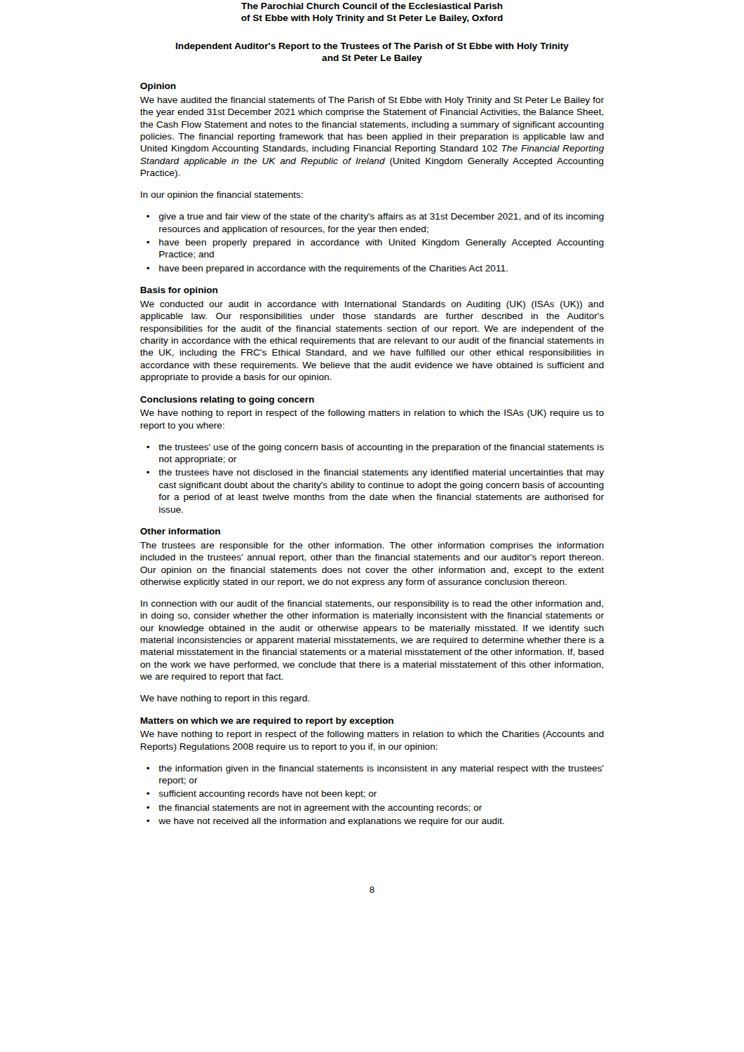The Parochial Church Council of the Ecclesiastical Parish
of St Ebbe with Holy Trinity and St Peter Le Bailey, Oxford
Independent Auditor's Report to the Trustees of The Parish of St Ebbe with Holy Trinity
and St Peter Le Bailey
Opinion
We have audited the financial statements of The Parish of St Ebbe with Holy Trinity and St Peter Le Bailey for the year ended 31st December 2021 which comprise the Statement of Financial Activities, the Balance Sheet, the Cash Flow Statement and notes to the financial statements, including a summary of significant accounting policies. The financial reporting framework that has been applied in their preparation is applicable law and United Kingdom Accounting Standards, including Financial Reporting Standard 102 The Financial Reporting Standard applicable in the UK and Republic of Ireland (United Kingdom Generally Accepted Accounting Practice).
In our opinion the financial statements:
give a true and fair view of the state of the charity's affairs as at 31st December 2021, and of its incoming resources and application of resources, for the year then ended;
have been properly prepared in accordance with United Kingdom Generally Accepted Accounting Practice; and
have been prepared in accordance with the requirements of the Charities Act 2011.
Basis for opinion
We conducted our audit in accordance with International Standards on Auditing (UK) (ISAs (UK)) and applicable law. Our responsibilities under those standards are further described in the Auditor's responsibilities for the audit of the financial statements section of our report. We are independent of the charity in accordance with the ethical requirements that are relevant to our audit of the financial statements in the UK, including the FRC's Ethical Standard, and we have fulfilled our other ethical responsibilities in accordance with these requirements. We believe that the audit evidence we have obtained is sufficient and appropriate to provide a basis for our opinion.
Conclusions relating to going concern
We have nothing to report in respect of the following matters in relation to which the ISAs (UK) require us to report to you where:
the trustees' use of the going concern basis of accounting in the preparation of the financial statements is not appropriate; or
the trustees have not disclosed in the financial statements any identified material uncertainties that may cast significant doubt about the charity's ability to continue to adopt the going concern basis of accounting for a period of at least twelve months from the date when the financial statements are authorised for issue.
Other information
The trustees are responsible for the other information. The other information comprises the information included in the trustees' annual report, other than the financial statements and our auditor's report thereon. Our opinion on the financial statements does not cover the other information and, except to the extent otherwise explicitly stated in our report, we do not express any form of assurance conclusion thereon.
In connection with our audit of the financial statements, our responsibility is to read the other information and, in doing so, consider whether the other information is materially inconsistent with the financial statements or our knowledge obtained in the audit or otherwise appears to be materially misstated. If we identify such material inconsistencies or apparent material misstatements, we are required to determine whether there is a material misstatement in the financial statements or a material misstatement of the other information. If, based on the work we have performed, we conclude that there is a material misstatement of this other information, we are required to report that fact.
We have nothing to report in this regard.
Matters on which we are required to report by exception
We have nothing to report in respect of the following matters in relation to which the Charities (Accounts and Reports) Regulations 2008 require us to report to you if, in our opinion:
the information given in the financial statements is inconsistent in any material respect with the trustees' report; or
sufficient accounting records have not been kept; or
the financial statements are not in agreement with the accounting records; or
we have not received all the information and explanations we require for our audit.
8